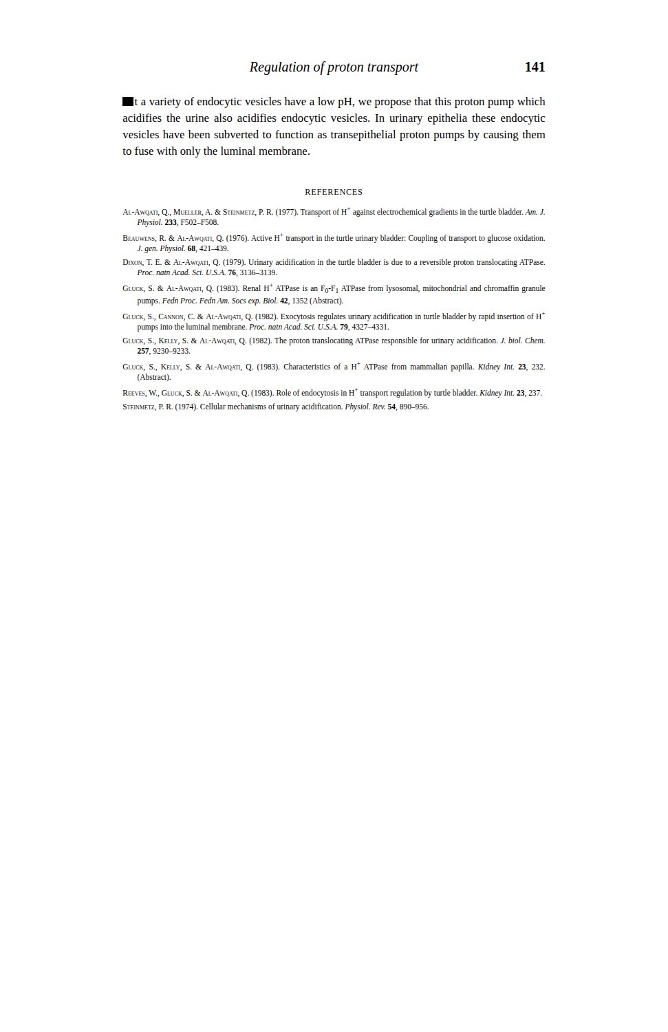Regulation of proton transport141
t a variety of endocytic vesicles have a low pH, we propose that this proton pump which acidifies the urine also acidifies endocytic vesicles. In urinary epithelia these endocytic vesicles have been subverted to function as transepithelial proton pumps by causing them to fuse with only the luminal membrane.
References
Al-Awqati, Q., Mueller, A. & Steinmetz, P. R. (1977). Transport of H+ against electrochemical gradients in the turtle bladder. Am. J. Physiol. 233, F502–F508.
Beauwens, R. & Al-Awqati, Q. (1976). Active H+ transport in the turtle urinary bladder: Coupling of transport to glucose oxidation. J. gen. Physiol. 68, 421–439.
Dixon, T. E. & Al-Awqati, Q. (1979). Urinary acidification in the turtle bladder is due to a reversible proton translocating ATPase. Proc. natn Acad. Sci. U.S.A. 76, 3136–3139.
Gluck, S. & Al-Awqati, Q. (1983). Renal H+ ATPase is an F0-F1 ATPase from lysosomal, mitochondrial and chromaffin granule pumps. Fedn Proc. Fedn Am. Socs exp. Biol. 42, 1352 (Abstract).
Gluck, S., Cannon, C. & Al-Awqati, Q. (1982). Exocytosis regulates urinary acidification in turtle bladder by rapid insertion of H+ pumps into the luminal membrane. Proc. natn Acad. Sci. U.S.A. 79, 4327–4331.
Gluck, S., Kelly, S. & Al-Awqati, Q. (1982). The proton translocating ATPase responsible for urinary acidification. J. biol. Chem. 257, 9230–9233.
Gluck, S., Kelly, S. & Al-Awqati, Q. (1983). Characteristics of a H+ ATPase from mammalian papilla. Kidney Int. 23, 232. (Abstract).
Reeves, W., Gluck, S. & Al-Awqati, Q. (1983). Role of endocytosis in H+ transport regulation by turtle bladder. Kidney Int. 23, 237.
Steinmetz, P. R. (1974). Cellular mechanisms of urinary acidification. Physiol. Rev. 54, 890–956.